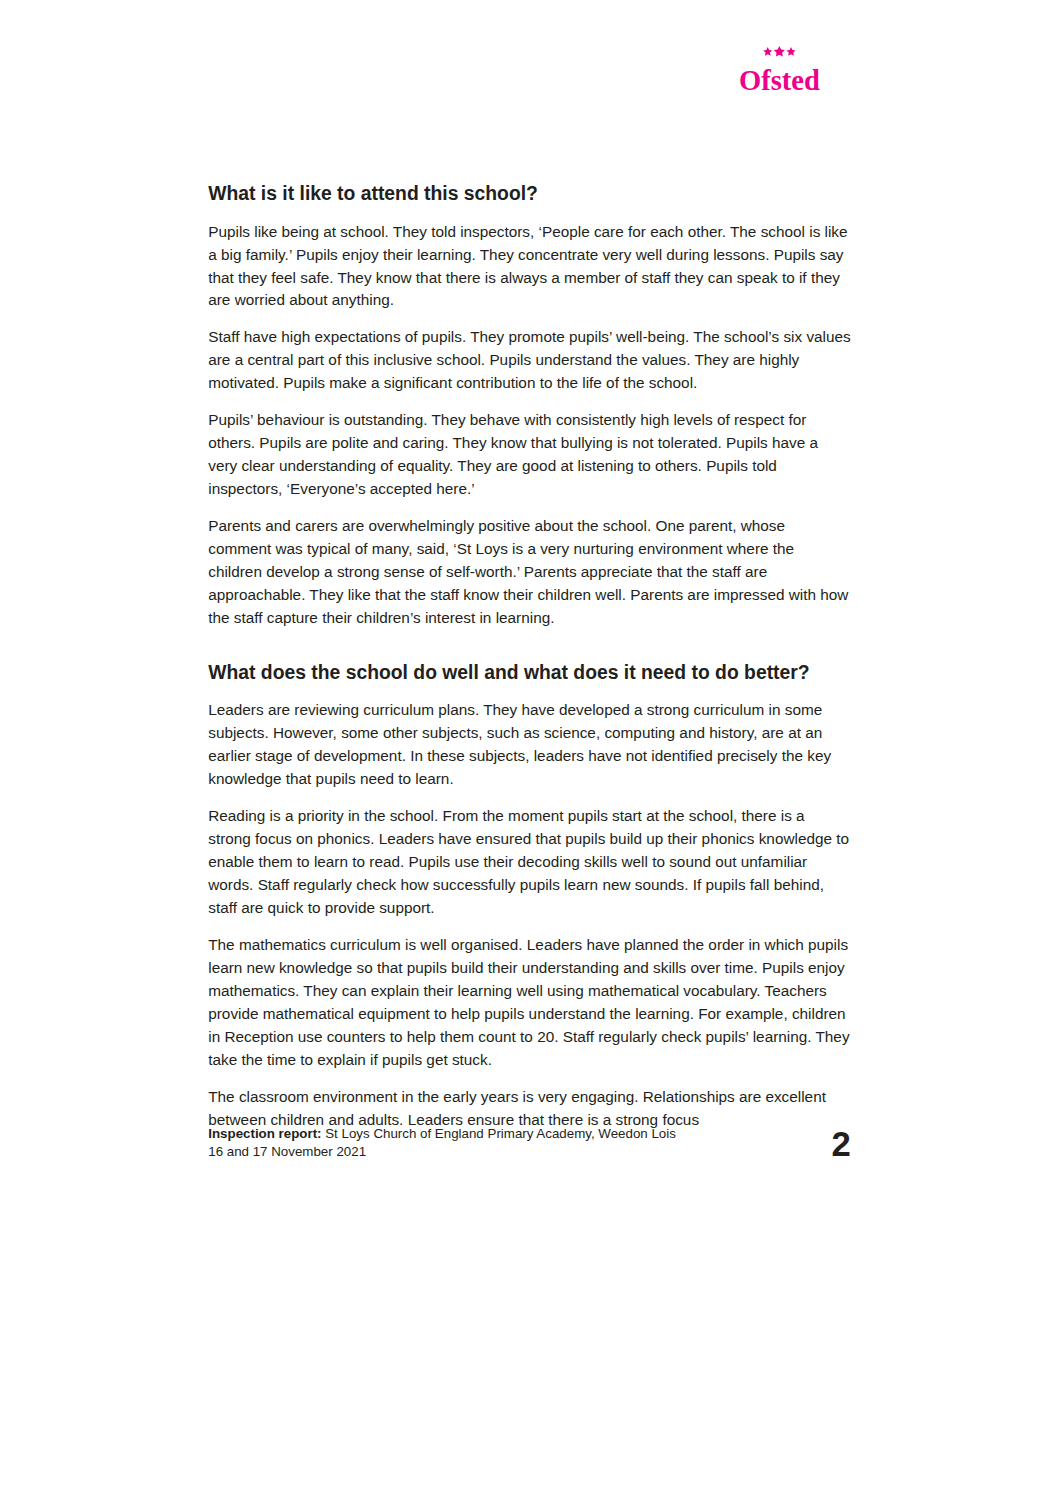Ofsted
What is it like to attend this school?
Pupils like being at school. They told inspectors, ‘People care for each other. The school is like a big family.’ Pupils enjoy their learning. They concentrate very well during lessons. Pupils say that they feel safe. They know that there is always a member of staff they can speak to if they are worried about anything.
Staff have high expectations of pupils. They promote pupils’ well-being. The school’s six values are a central part of this inclusive school. Pupils understand the values. They are highly motivated. Pupils make a significant contribution to the life of the school.
Pupils’ behaviour is outstanding. They behave with consistently high levels of respect for others. Pupils are polite and caring. They know that bullying is not tolerated. Pupils have a very clear understanding of equality. They are good at listening to others. Pupils told inspectors, ‘Everyone’s accepted here.’
Parents and carers are overwhelmingly positive about the school. One parent, whose comment was typical of many, said, ‘St Loys is a very nurturing environment where the children develop a strong sense of self-worth.’ Parents appreciate that the staff are approachable. They like that the staff know their children well. Parents are impressed with how the staff capture their children’s interest in learning.
What does the school do well and what does it need to do better?
Leaders are reviewing curriculum plans. They have developed a strong curriculum in some subjects. However, some other subjects, such as science, computing and history, are at an earlier stage of development. In these subjects, leaders have not identified precisely the key knowledge that pupils need to learn.
Reading is a priority in the school. From the moment pupils start at the school, there is a strong focus on phonics. Leaders have ensured that pupils build up their phonics knowledge to enable them to learn to read. Pupils use their decoding skills well to sound out unfamiliar words. Staff regularly check how successfully pupils learn new sounds. If pupils fall behind, staff are quick to provide support.
The mathematics curriculum is well organised. Leaders have planned the order in which pupils learn new knowledge so that pupils build their understanding and skills over time. Pupils enjoy mathematics. They can explain their learning well using mathematical vocabulary. Teachers provide mathematical equipment to help pupils understand the learning. For example, children in Reception use counters to help them count to 20. Staff regularly check pupils’ learning. They take the time to explain if pupils get stuck.
The classroom environment in the early years is very engaging. Relationships are excellent between children and adults. Leaders ensure that there is a strong focus
Inspection report: St Loys Church of England Primary Academy, Weedon Lois
16 and 17 November 2021
2